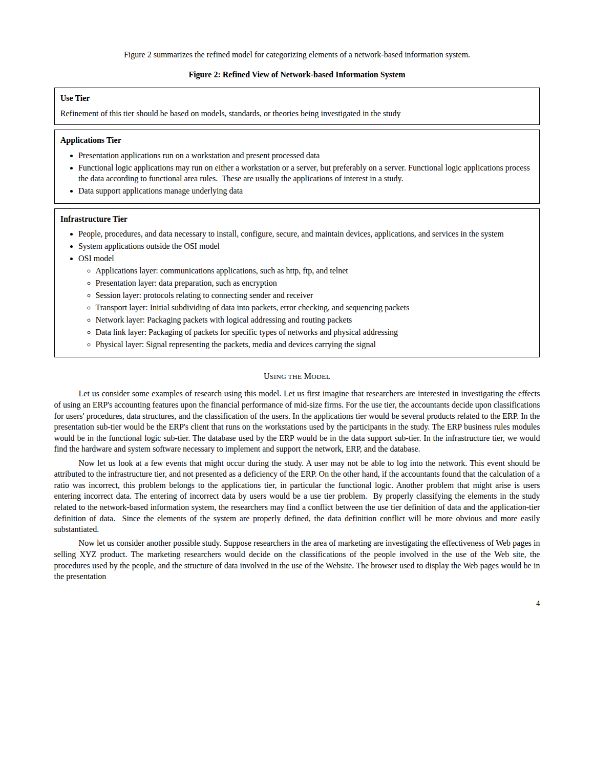Figure 2 summarizes the refined model for categorizing elements of a network-based information system.
Figure 2: Refined View of Network-based Information System
Use Tier
Refinement of this tier should be based on models, standards, or theories being investigated in the study
Applications Tier
Presentation applications run on a workstation and present processed data
Functional logic applications may run on either a workstation or a server, but preferably on a server. Functional logic applications process the data according to functional area rules. These are usually the applications of interest in a study.
Data support applications manage underlying data
Infrastructure Tier
People, procedures, and data necessary to install, configure, secure, and maintain devices, applications, and services in the system
System applications outside the OSI model
OSI model
Applications layer: communications applications, such as http, ftp, and telnet
Presentation layer: data preparation, such as encryption
Session layer: protocols relating to connecting sender and receiver
Transport layer: Initial subdividing of data into packets, error checking, and sequencing packets
Network layer: Packaging packets with logical addressing and routing packets
Data link layer: Packaging of packets for specific types of networks and physical addressing
Physical layer: Signal representing the packets, media and devices carrying the signal
USING THE MODEL
Let us consider some examples of research using this model. Let us first imagine that researchers are interested in investigating the effects of using an ERP's accounting features upon the financial performance of mid-size firms. For the use tier, the accountants decide upon classifications for users' procedures, data structures, and the classification of the users. In the applications tier would be several products related to the ERP. In the presentation sub-tier would be the ERP's client that runs on the workstations used by the participants in the study. The ERP business rules modules would be in the functional logic sub-tier. The database used by the ERP would be in the data support sub-tier. In the infrastructure tier, we would find the hardware and system software necessary to implement and support the network, ERP, and the database.
Now let us look at a few events that might occur during the study. A user may not be able to log into the network. This event should be attributed to the infrastructure tier, and not presented as a deficiency of the ERP. On the other hand, if the accountants found that the calculation of a ratio was incorrect, this problem belongs to the applications tier, in particular the functional logic. Another problem that might arise is users entering incorrect data. The entering of incorrect data by users would be a use tier problem. By properly classifying the elements in the study related to the network-based information system, the researchers may find a conflict between the use tier definition of data and the application-tier definition of data. Since the elements of the system are properly defined, the data definition conflict will be more obvious and more easily substantiated.
Now let us consider another possible study. Suppose researchers in the area of marketing are investigating the effectiveness of Web pages in selling XYZ product. The marketing researchers would decide on the classifications of the people involved in the use of the Web site, the procedures used by the people, and the structure of data involved in the use of the Website. The browser used to display the Web pages would be in the presentation
4